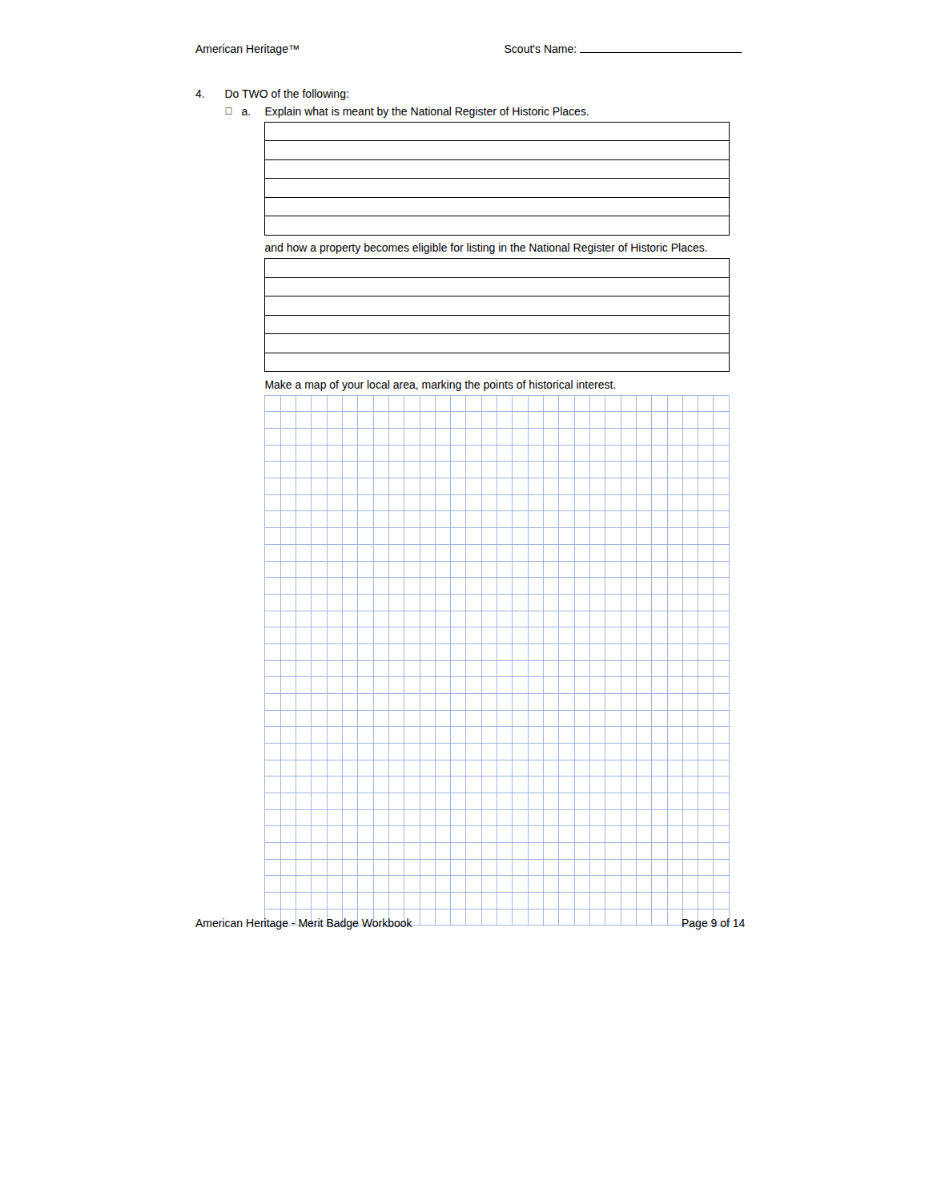American Heritage™
Scout's Name:
4.
Do TWO of the following:

a.
Explain what is meant by the National Register of Historic Places.
and how a property becomes eligible for listing in the National Register of Historic Places.
Make a map of your local area, marking the points of historical interest.
American Heritage - Merit Badge Workbook
Page 9 of 14